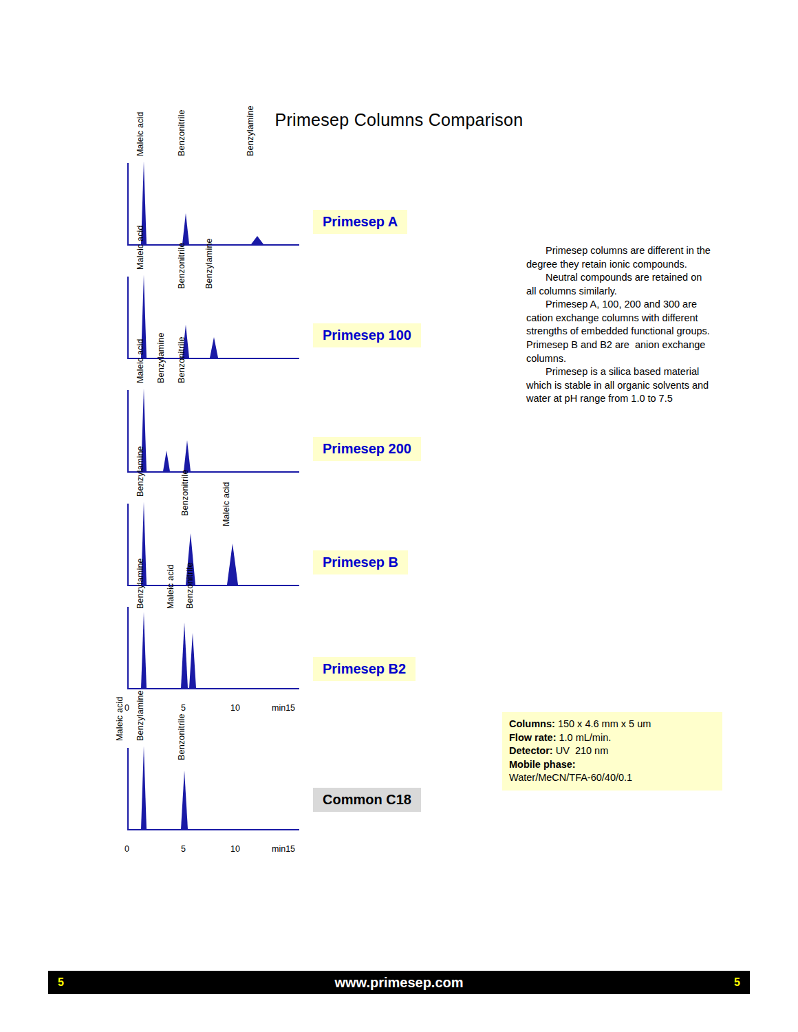Primesep Columns Comparison
Maleic acid
Benzonitrile
Benzylamine
Primesep A
Maleic acid
Benzonitrile
Benzylamine
Primesep 100
Maleic acid
Benzylamine
Benzonitrile
Primesep 200
Benzylamine
Benzonitrile
Maleic acid
Primesep B
Benzylamine
Maleic acid
Benzonitrile
Primesep B2
0 5 10 min15
Maleic acid
Benzylamine
Benzonitrile
Common C18
0 5 10 min15
Primesep columns are different in the degree they retain ionic compounds.
Neutral compounds are retained on all columns similarly.
Primesep A, 100, 200 and 300 are cation exchange columns with different strengths of embedded functional groups. Primesep B and B2 are anion exchange columns.
Primesep is a silica based material which is stable in all organic solvents and water at pH range from 1.0 to 7.5
Columns: 150 x 4.6 mm x 5 um
Flow rate: 1.0 mL/min.
Detector: UV 210 nm
Mobile phase:
Water/MeCN/TFA-60/40/0.1
5 www.primesep.com 5